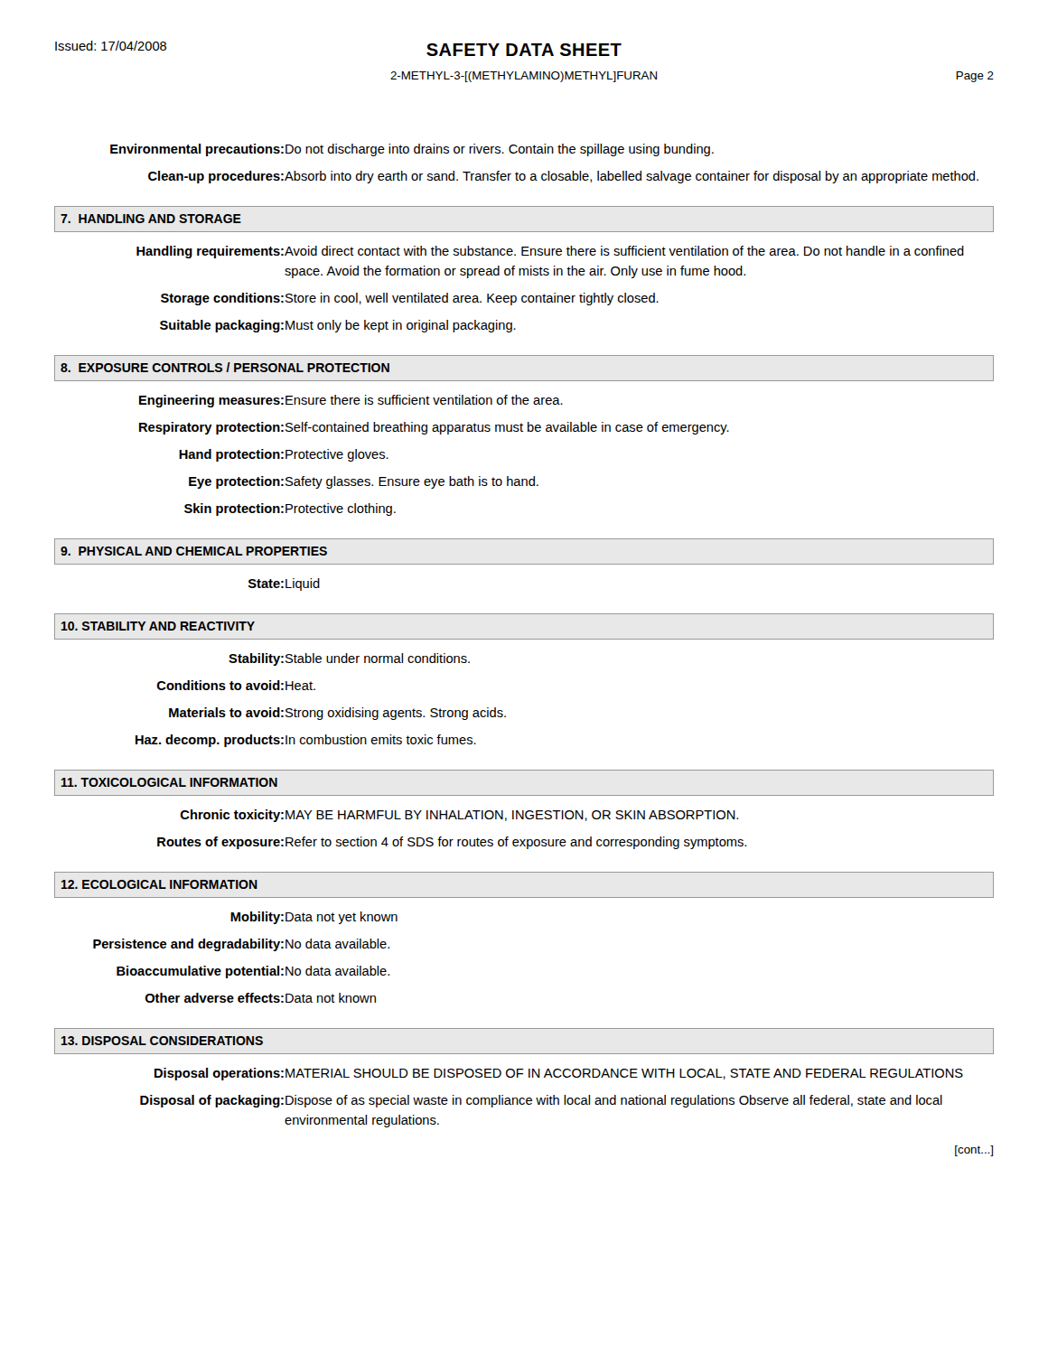Issued: 17/04/2008
SAFETY DATA SHEET
2-METHYL-3-[(METHYLAMINO)METHYL]FURAN Page 2
| Environmental precautions: | Do not discharge into drains or rivers. Contain the spillage using bunding. |
| Clean-up procedures: | Absorb into dry earth or sand. Transfer to a closable, labelled salvage container for disposal by an appropriate method. |
7. HANDLING AND STORAGE
| Handling requirements: | Avoid direct contact with the substance. Ensure there is sufficient ventilation of the area. Do not handle in a confined space. Avoid the formation or spread of mists in the air. Only use in fume hood. |
| Storage conditions: | Store in cool, well ventilated area. Keep container tightly closed. |
| Suitable packaging: | Must only be kept in original packaging. |
8. EXPOSURE CONTROLS / PERSONAL PROTECTION
| Engineering measures: | Ensure there is sufficient ventilation of the area. |
| Respiratory protection: | Self-contained breathing apparatus must be available in case of emergency. |
| Hand protection: | Protective gloves. |
| Eye protection: | Safety glasses. Ensure eye bath is to hand. |
| Skin protection: | Protective clothing. |
9. PHYSICAL AND CHEMICAL PROPERTIES
| State: | Liquid |
10. STABILITY AND REACTIVITY
| Stability: | Stable under normal conditions. |
| Conditions to avoid: | Heat. |
| Materials to avoid: | Strong oxidising agents. Strong acids. |
| Haz. decomp. products: | In combustion emits toxic fumes. |
11. TOXICOLOGICAL INFORMATION
| Chronic toxicity: | MAY BE HARMFUL BY INHALATION, INGESTION, OR SKIN ABSORPTION. |
| Routes of exposure: | Refer to section 4 of SDS for routes of exposure and corresponding symptoms. |
12. ECOLOGICAL INFORMATION
| Mobility: | Data not yet known |
| Persistence and degradability: | No data available. |
| Bioaccumulative potential: | No data available. |
| Other adverse effects: | Data not known |
13. DISPOSAL CONSIDERATIONS
| Disposal operations: | MATERIAL SHOULD BE DISPOSED OF IN ACCORDANCE WITH LOCAL, STATE AND FEDERAL REGULATIONS |
| Disposal of packaging: | Dispose of as special waste in compliance with local and national regulations Observe all federal, state and local environmental regulations. |
[cont...]